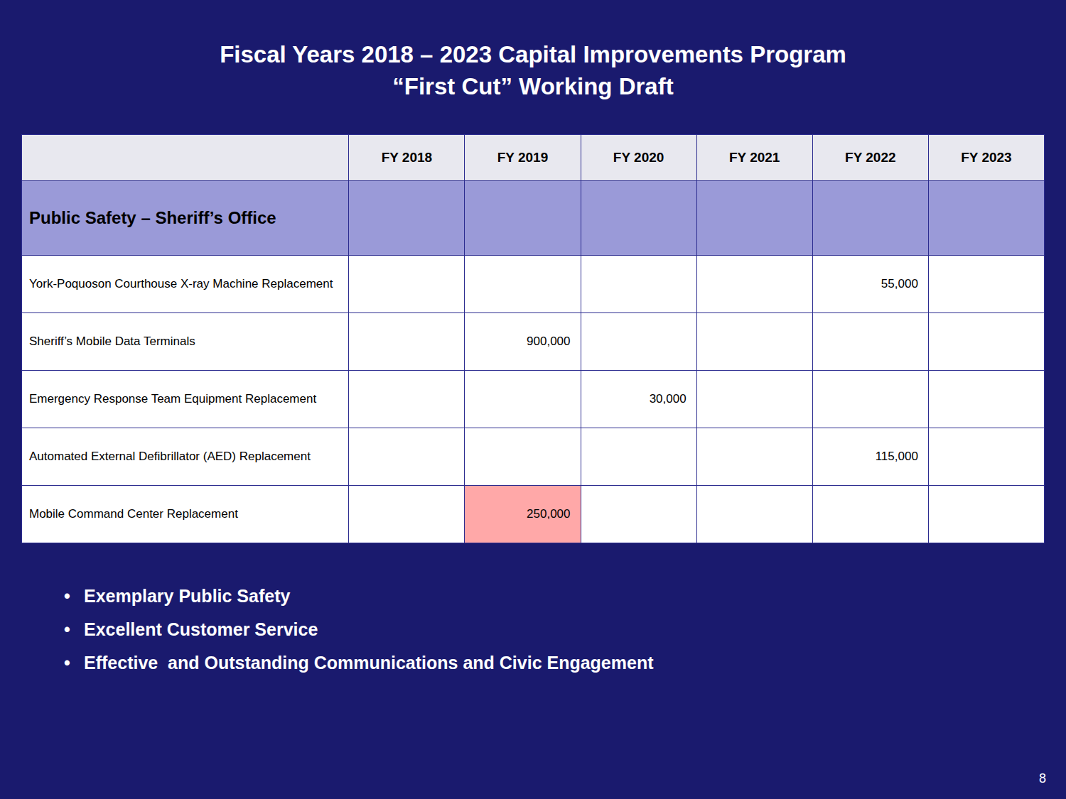Fiscal Years 2018 – 2023 Capital Improvements Program
“First Cut” Working Draft
| | FY 2018 | FY 2019 | FY 2020 | FY 2021 | FY 2022 | FY 2023 |
| --- | --- | --- | --- | --- | --- | --- |
| Public Safety – Sheriff’s Office | | | | | | |
| York-Poquoson Courthouse X-ray Machine Replacement | | | | | 55,000 | |
| Sheriff’s Mobile Data Terminals | | 900,000 | | | | |
| Emergency Response Team Equipment Replacement | | | 30,000 | | | |
| Automated External Defibrillator (AED) Replacement | | | | | 115,000 | |
| Mobile Command Center Replacement | | 250,000 | | | | |
Exemplary Public Safety
Excellent Customer Service
Effective and Outstanding Communications and Civic Engagement
8